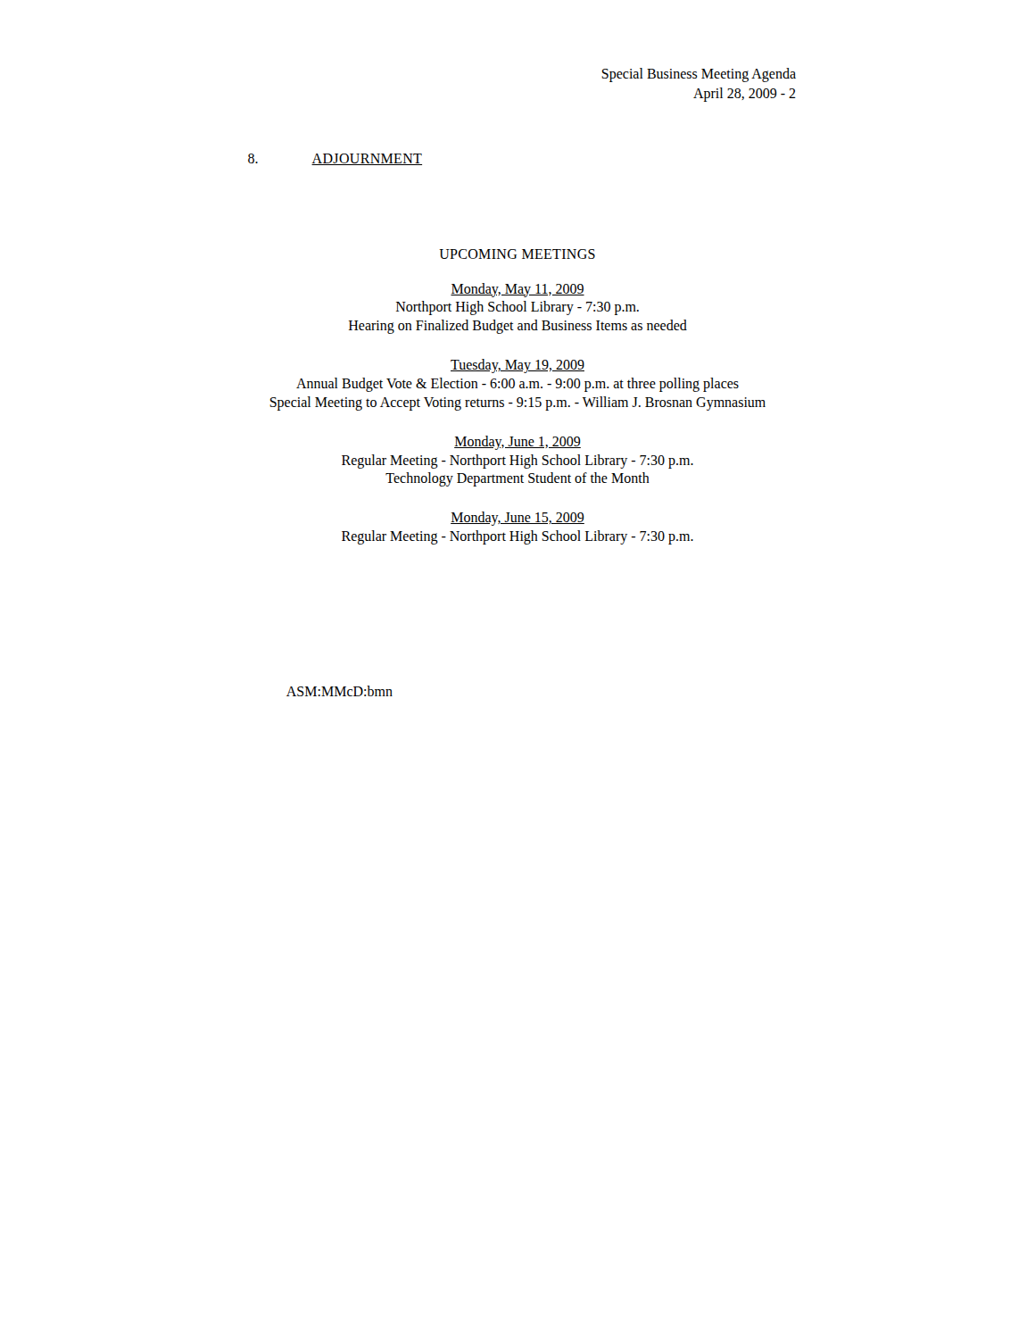Special Business Meeting Agenda April 28, 2009 - 2
8. ADJOURNMENT
UPCOMING MEETINGS
Monday, May 11, 2009
Northport High School Library - 7:30 p.m.
Hearing on Finalized Budget and Business Items as needed
Tuesday, May 19, 2009
Annual Budget Vote & Election - 6:00 a.m. - 9:00 p.m. at three polling places
Special Meeting to Accept Voting returns - 9:15 p.m. - William J. Brosnan Gymnasium
Monday, June 1, 2009
Regular Meeting - Northport High School Library - 7:30 p.m.
Technology Department Student of the Month
Monday, June 15, 2009
Regular Meeting - Northport High School Library - 7:30 p.m.
ASM:MMcD:bmn